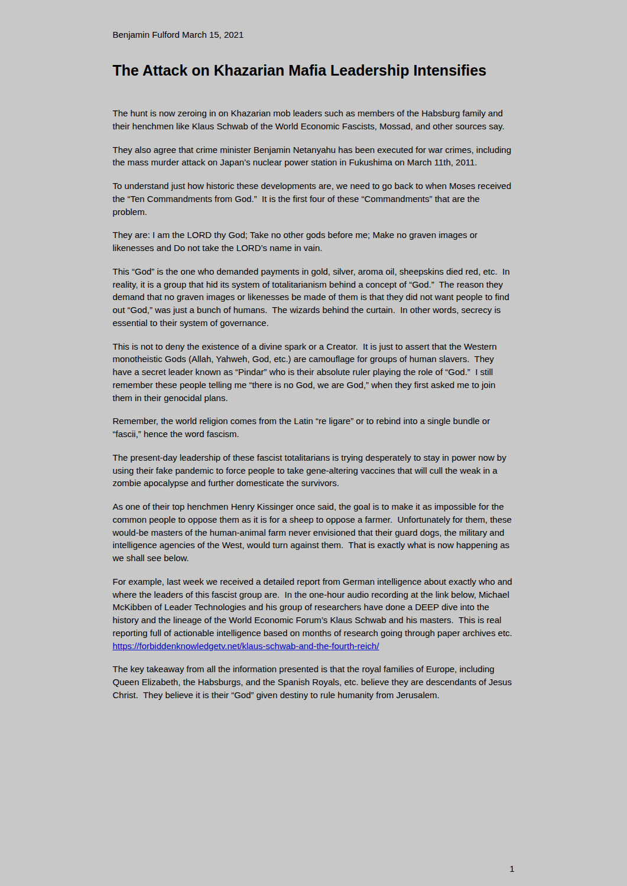Benjamin Fulford March 15, 2021
The Attack on Khazarian Mafia Leadership Intensifies
The hunt is now zeroing in on Khazarian mob leaders such as members of the Habsburg family and their henchmen like Klaus Schwab of the World Economic Fascists, Mossad, and other sources say.
They also agree that crime minister Benjamin Netanyahu has been executed for war crimes, including the mass murder attack on Japan’s nuclear power station in Fukushima on March 11th, 2011.
To understand just how historic these developments are, we need to go back to when Moses received the “Ten Commandments from God.” It is the first four of these “Commandments” that are the problem.
They are: I am the LORD thy God; Take no other gods before me; Make no graven images or likenesses and Do not take the LORD’s name in vain.
This “God” is the one who demanded payments in gold, silver, aroma oil, sheepskins died red, etc. In reality, it is a group that hid its system of totalitarianism behind a concept of “God.” The reason they demand that no graven images or likenesses be made of them is that they did not want people to find out “God,” was just a bunch of humans. The wizards behind the curtain. In other words, secrecy is essential to their system of governance.
This is not to deny the existence of a divine spark or a Creator. It is just to assert that the Western monotheistic Gods (Allah, Yahweh, God, etc.) are camouflage for groups of human slavers. They have a secret leader known as “Pindar” who is their absolute ruler playing the role of “God.” I still remember these people telling me “there is no God, we are God,” when they first asked me to join them in their genocidal plans.
Remember, the world religion comes from the Latin “re ligare” or to rebind into a single bundle or “fascii,” hence the word fascism.
The present-day leadership of these fascist totalitarians is trying desperately to stay in power now by using their fake pandemic to force people to take gene-altering vaccines that will cull the weak in a zombie apocalypse and further domesticate the survivors.
As one of their top henchmen Henry Kissinger once said, the goal is to make it as impossible for the common people to oppose them as it is for a sheep to oppose a farmer. Unfortunately for them, these would-be masters of the human-animal farm never envisioned that their guard dogs, the military and intelligence agencies of the West, would turn against them. That is exactly what is now happening as we shall see below.
For example, last week we received a detailed report from German intelligence about exactly who and where the leaders of this fascist group are. In the one-hour audio recording at the link below, Michael McKibben of Leader Technologies and his group of researchers have done a DEEP dive into the history and the lineage of the World Economic Forum’s Klaus Schwab and his masters. This is real reporting full of actionable intelligence based on months of research going through paper archives etc. https://forbiddenknowledgetv.net/klaus-schwab-and-the-fourth-reich/
The key takeaway from all the information presented is that the royal families of Europe, including Queen Elizabeth, the Habsburgs, and the Spanish Royals, etc. believe they are descendants of Jesus Christ. They believe it is their “God” given destiny to rule humanity from Jerusalem.
1